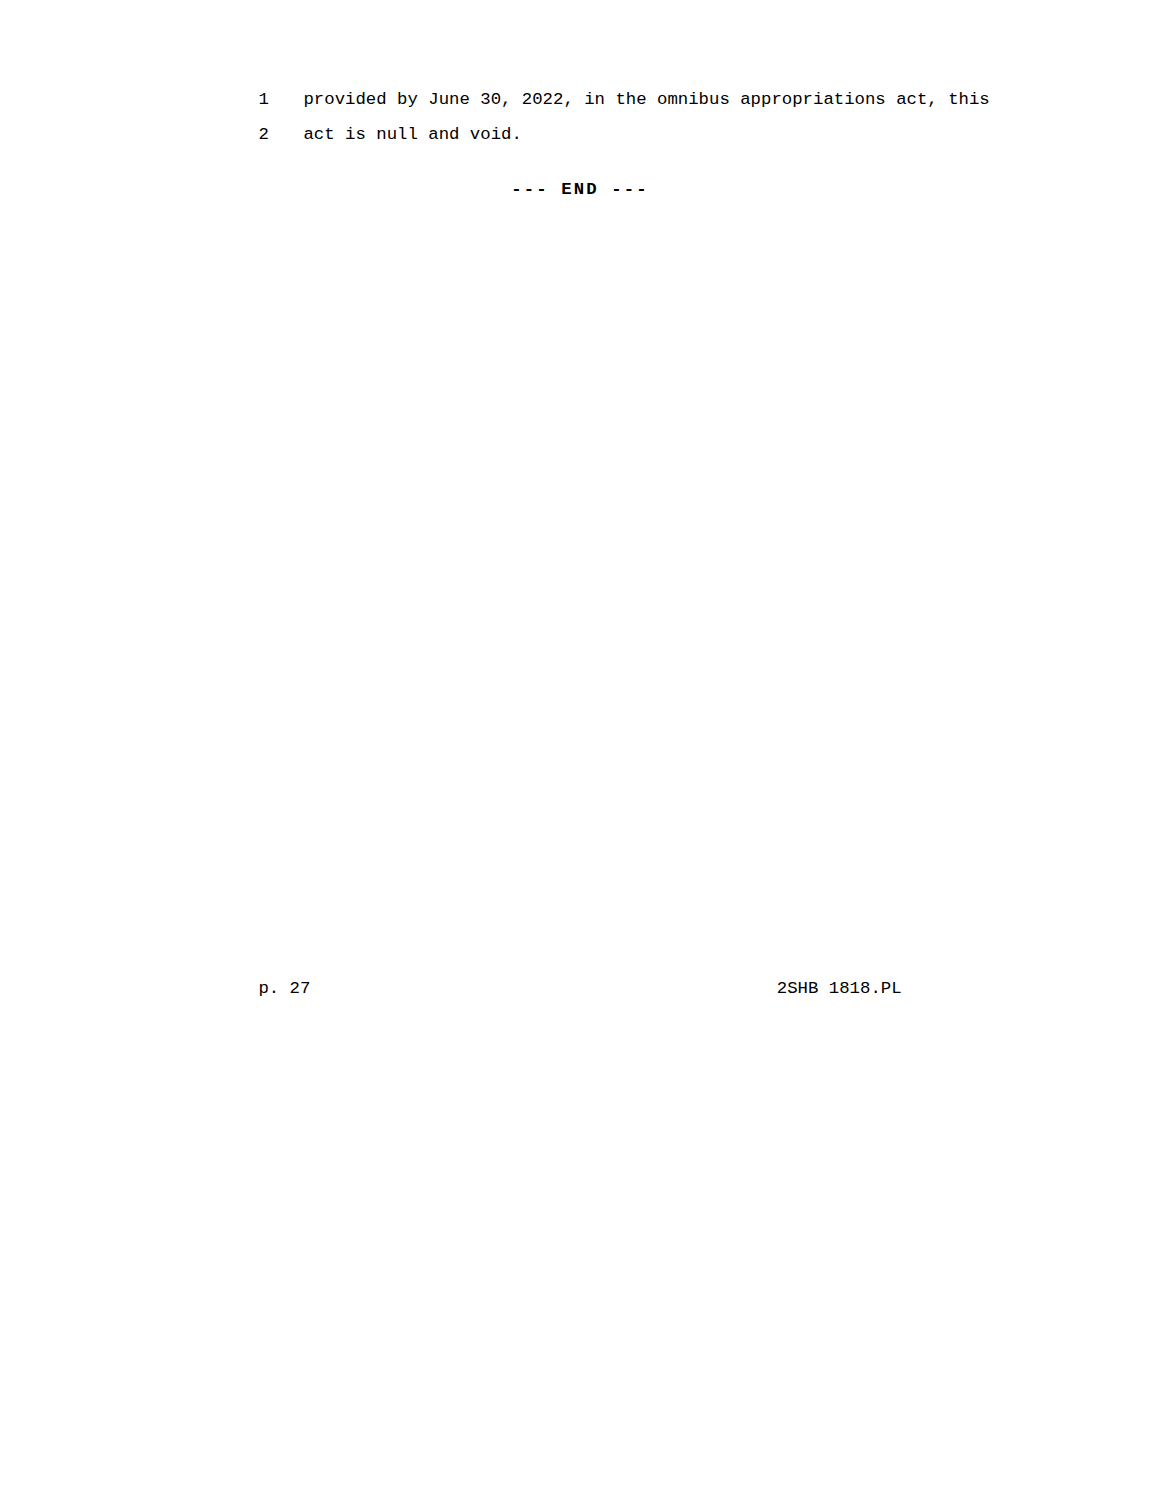1 provided by June 30, 2022, in the omnibus appropriations act, this
2 act is null and void.
--- END ---
p. 27
2SHB 1818.PL